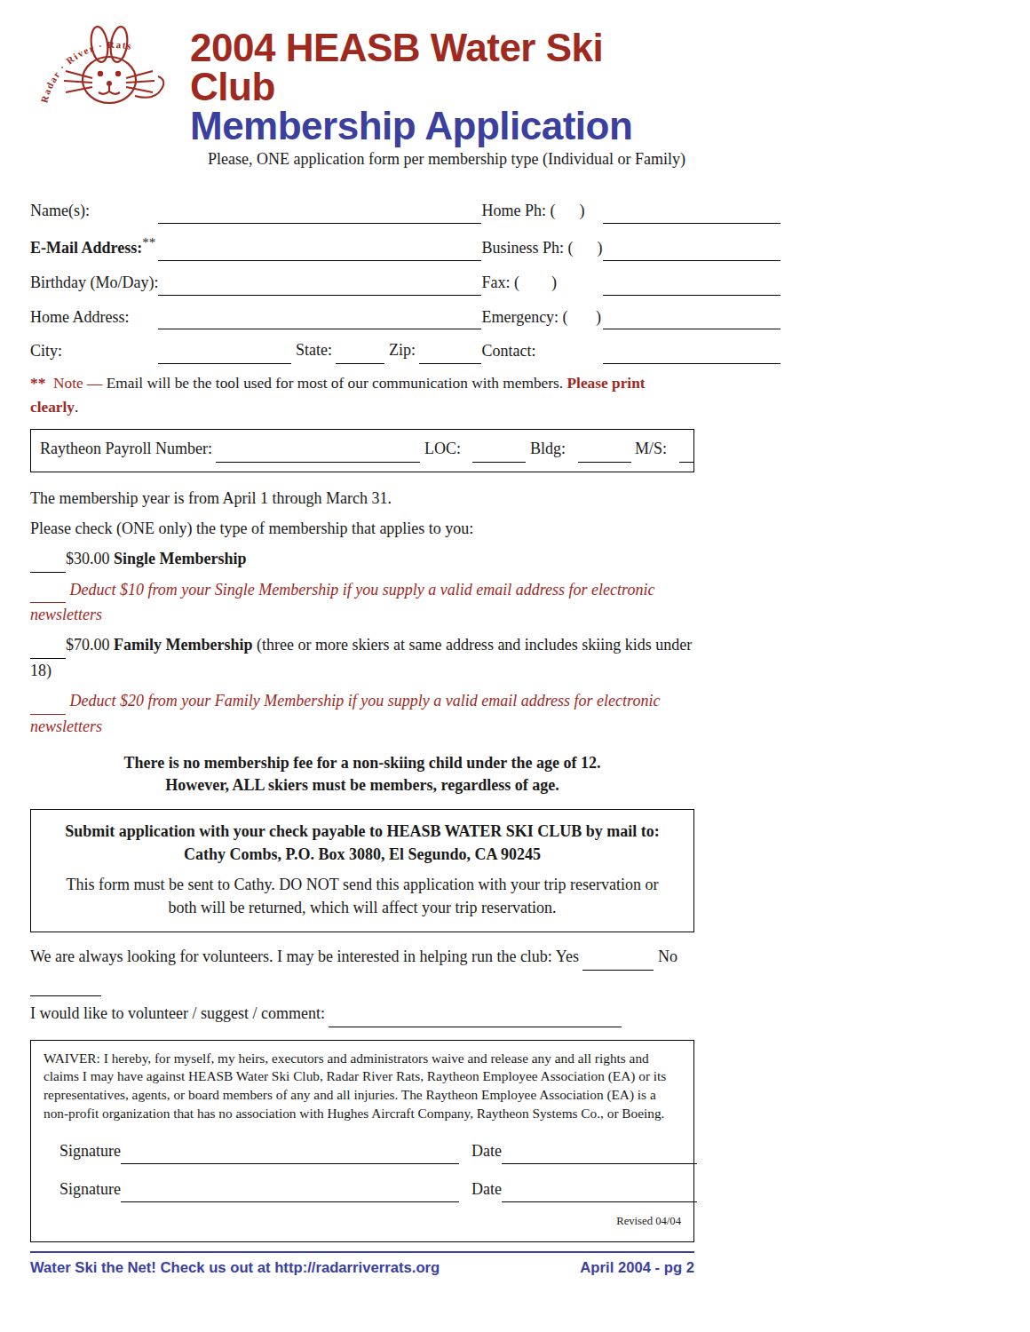Radar · River · Rats
2004 HEASB Water Ski Club Membership Application
Please, ONE application form per membership type (Individual or Family)
| Name(s): | | | Home Ph: ( ) | |
| E-Mail Address: ** | | | Business Ph: ( ) | |
| Birthday (Mo/Day): | | | Fax: ( ) | |
| Home Address: | | | Emergency: ( ) | |
| City: | State: Zip: | | Contact: | |
** Note — Email will be the tool used for most of our communication with members. Please print clearly.
Raytheon Payroll Number: LOC: Bldg: M/S:
The membership year is from April 1 through March 31.
Please check (ONE only) the type of membership that applies to you:
$30.00 Single Membership
Deduct $10 from your Single Membership if you supply a valid email address for electronic newsletters
$70.00 Family Membership (three or more skiers at same address and includes skiing kids under 18)
Deduct $20 from your Family Membership if you supply a valid email address for electronic newsletters
There is no membership fee for a non-skiing child under the age of 12.
However, ALL skiers must be members, regardless of age.
Submit application with your check payable to HEASB WATER SKI CLUB by mail to:
Cathy Combs, P.O. Box 3080, El Segundo, CA 90245
This form must be sent to Cathy. DO NOT send this application with your trip reservation or
both will be returned, which will affect your trip reservation.
We are always looking for volunteers. I may be interested in helping run the club: Yes No
I would like to volunteer / suggest / comment:
WAIVER: I hereby, for myself, my heirs, executors and administrators waive and release any and all rights and claims I may have against HEASB Water Ski Club, Radar River Rats, Raytheon Employee Association (EA) or its representatives, agents, or board members of any and all injuries. The Raytheon Employee Association (EA) is a non-profit organization that has no association with Hughes Aircraft Company, Raytheon Systems Co., or Boeing.
| Signature | | Date | |
| Signature | | Date | |
Revised 04/04
Water Ski the Net! Check us out at http://radarriverrats.org
April 2004 - pg 2